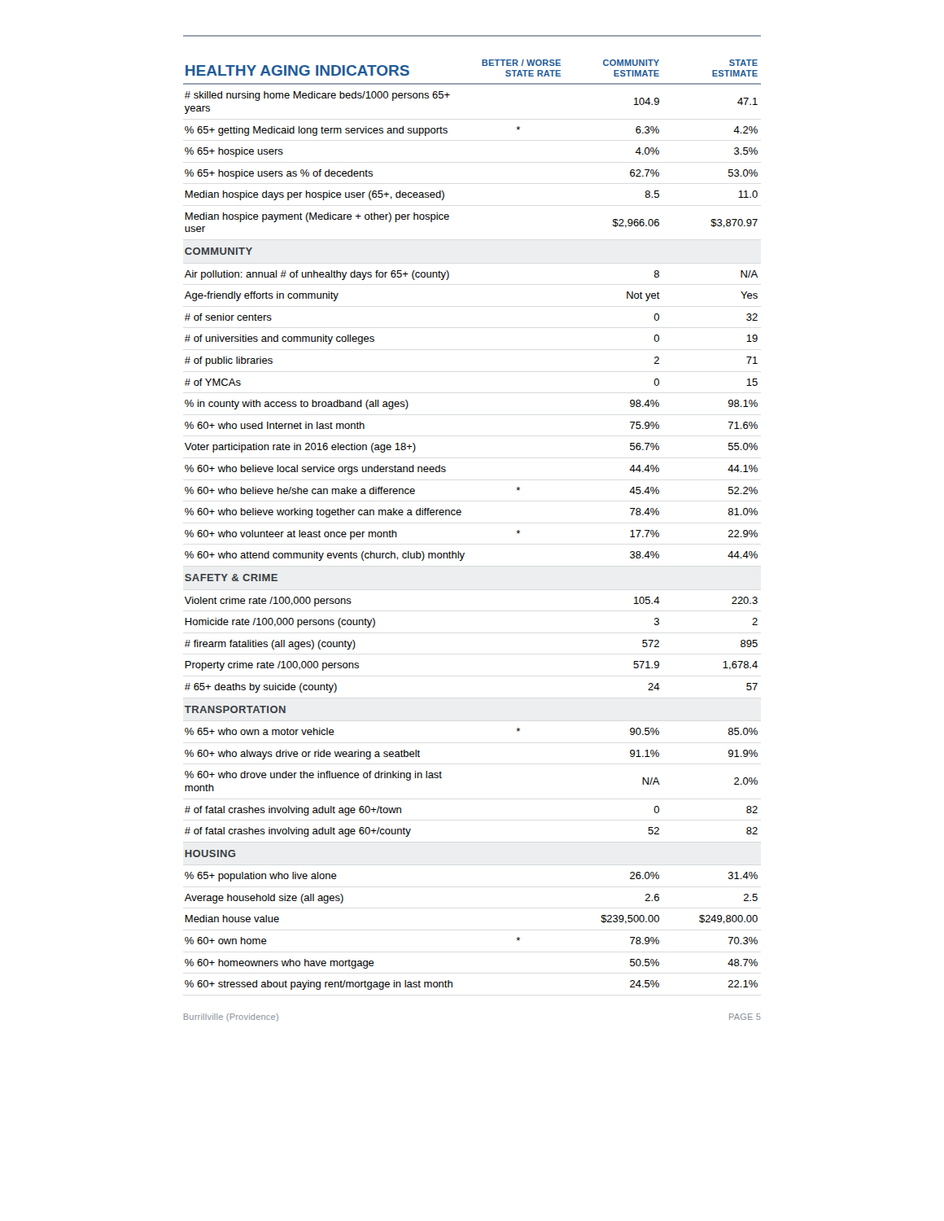| HEALTHY AGING INDICATORS | BETTER / WORSE STATE RATE | COMMUNITY ESTIMATE | STATE ESTIMATE |
| --- | --- | --- | --- |
| # skilled nursing home Medicare beds/1000 persons 65+ years | | 104.9 | 47.1 |
| % 65+ getting Medicaid long term services and supports | * | 6.3% | 4.2% |
| % 65+ hospice users | | 4.0% | 3.5% |
| % 65+ hospice users as % of decedents | | 62.7% | 53.0% |
| Median hospice days per hospice user (65+, deceased) | | 8.5 | 11.0 |
| Median hospice payment (Medicare + other) per hospice user | | $2,966.06 | $3,870.97 |
| COMMUNITY |
| Air pollution: annual # of unhealthy days for 65+ (county) | | 8 | N/A |
| Age-friendly efforts in community | | Not yet | Yes |
| # of senior centers | | 0 | 32 |
| # of universities and community colleges | | 0 | 19 |
| # of public libraries | | 2 | 71 |
| # of YMCAs | | 0 | 15 |
| % in county with access to broadband (all ages) | | 98.4% | 98.1% |
| % 60+ who used Internet in last month | | 75.9% | 71.6% |
| Voter participation rate in 2016 election (age 18+) | | 56.7% | 55.0% |
| % 60+ who believe local service orgs understand needs | | 44.4% | 44.1% |
| % 60+ who believe he/she can make a difference | * | 45.4% | 52.2% |
| % 60+ who believe working together can make a difference | | 78.4% | 81.0% |
| % 60+ who volunteer at least once per month | * | 17.7% | 22.9% |
| % 60+ who attend community events (church, club) monthly | | 38.4% | 44.4% |
| SAFETY & CRIME |
| Violent crime rate /100,000 persons | | 105.4 | 220.3 |
| Homicide rate /100,000 persons (county) | | 3 | 2 |
| # firearm fatalities (all ages) (county) | | 572 | 895 |
| Property crime rate /100,000 persons | | 571.9 | 1,678.4 |
| # 65+ deaths by suicide (county) | | 24 | 57 |
| TRANSPORTATION |
| % 65+ who own a motor vehicle | * | 90.5% | 85.0% |
| % 60+ who always drive or ride wearing a seatbelt | | 91.1% | 91.9% |
| % 60+ who drove under the influence of drinking in last month | | N/A | 2.0% |
| # of fatal crashes involving adult age 60+/town | | 0 | 82 |
| # of fatal crashes involving adult age 60+/county | | 52 | 82 |
| HOUSING |
| % 65+ population who live alone | | 26.0% | 31.4% |
| Average household size (all ages) | | 2.6 | 2.5 |
| Median house value | | $239,500.00 | $249,800.00 |
| % 60+ own home | * | 78.9% | 70.3% |
| % 60+ homeowners who have mortgage | | 50.5% | 48.7% |
| % 60+ stressed about paying rent/mortgage in last month | | 24.5% | 22.1% |
Burrillville (Providence)
PAGE 5